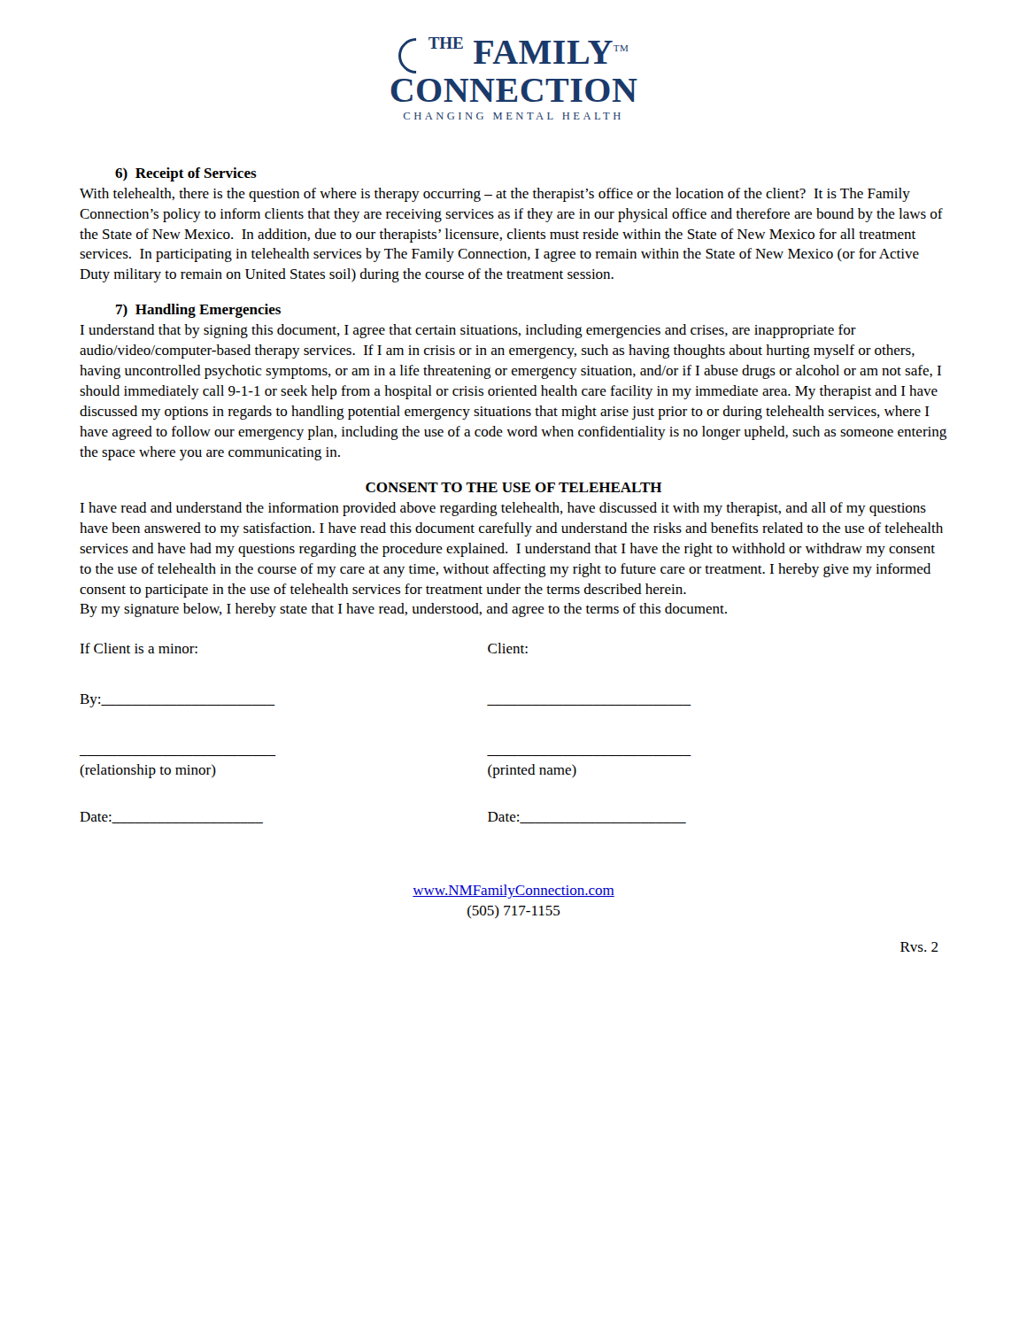THE FAMILYTM
CONNECTION
CHANGING MENTAL HEALTH
6) Receipt of Services
With telehealth, there is the question of where is therapy occurring – at the therapist’s office or the location of the client? It is The Family Connection’s policy to inform clients that they are receiving services as if they are in our physical office and therefore are bound by the laws of the State of New Mexico. In addition, due to our therapists’ licensure, clients must reside within the State of New Mexico for all treatment services. In participating in telehealth services by The Family Connection, I agree to remain within the State of New Mexico (or for Active Duty military to remain on United States soil) during the course of the treatment session.
7) Handling Emergencies
I understand that by signing this document, I agree that certain situations, including emergencies and crises, are inappropriate for audio/video/computer-based therapy services. If I am in crisis or in an emergency, such as having thoughts about hurting myself or others, having uncontrolled psychotic symptoms, or am in a life threatening or emergency situation, and/or if I abuse drugs or alcohol or am not safe, I should immediately call 9-1-1 or seek help from a hospital or crisis oriented health care facility in my immediate area. My therapist and I have discussed my options in regards to handling potential emergency situations that might arise just prior to or during telehealth services, where I have agreed to follow our emergency plan, including the use of a code word when confidentiality is no longer upheld, such as someone entering the space where you are communicating in.
CONSENT TO THE USE OF TELEHEALTH
I have read and understand the information provided above regarding telehealth, have discussed it with my therapist, and all of my questions have been answered to my satisfaction. I have read this document carefully and understand the risks and benefits related to the use of telehealth services and have had my questions regarding the procedure explained. I understand that I have the right to withhold or withdraw my consent to the use of telehealth in the course of my care at any time, without affecting my right to future care or treatment. I hereby give my informed consent to participate in the use of telehealth services for treatment under the terms described herein.
By my signature below, I hereby state that I have read, understood, and agree to the terms of this document.
| If Client is a minor: | Client: |
| By:_______________________ | ___________________________ |
| __________________________ | ___________________________ |
| (relationship to minor) | (printed name) |
| Date:____________________ | Date:______________________ |
www.NMFamilyConnection.com
(505) 717-1155
Rvs. 2